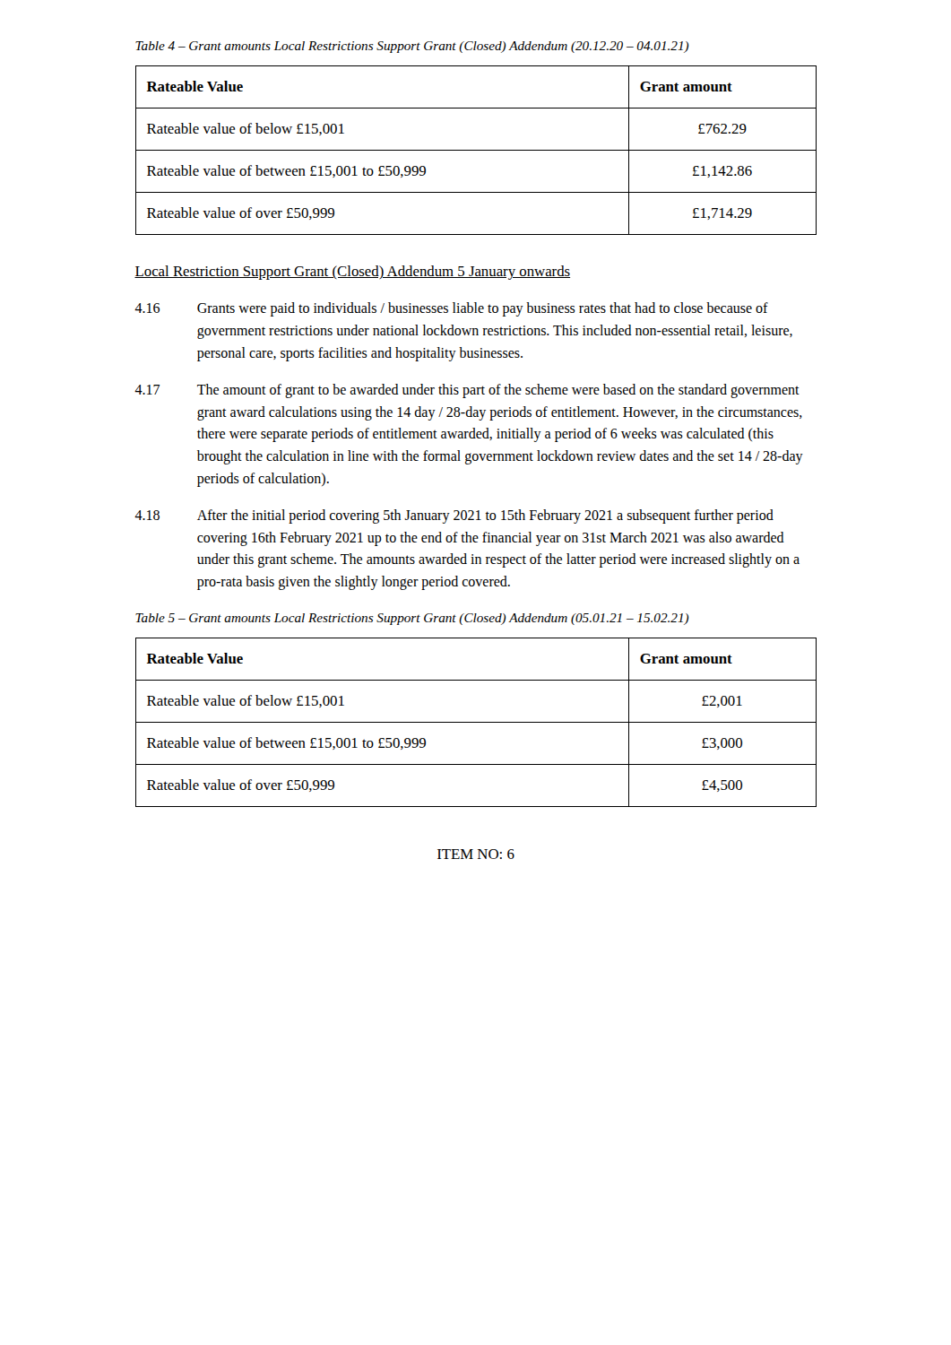Table 4 – Grant amounts Local Restrictions Support Grant (Closed) Addendum (20.12.20 – 04.01.21)
| Rateable Value | Grant amount |
| --- | --- |
| Rateable value of below £15,001 | £762.29 |
| Rateable value of between £15,001 to £50,999 | £1,142.86 |
| Rateable value of over £50,999 | £1,714.29 |
Local Restriction Support Grant (Closed) Addendum 5 January onwards
4.16
Grants were paid to individuals / businesses liable to pay business rates that had to close because of government restrictions under national lockdown restrictions. This included non-essential retail, leisure, personal care, sports facilities and hospitality businesses.
4.17
The amount of grant to be awarded under this part of the scheme were based on the standard government grant award calculations using the 14 day / 28-day periods of entitlement. However, in the circumstances, there were separate periods of entitlement awarded, initially a period of 6 weeks was calculated (this brought the calculation in line with the formal government lockdown review dates and the set 14 / 28-day periods of calculation).
4.18
After the initial period covering 5th January 2021 to 15th February 2021 a subsequent further period covering 16th February 2021 up to the end of the financial year on 31st March 2021 was also awarded under this grant scheme. The amounts awarded in respect of the latter period were increased slightly on a pro-rata basis given the slightly longer period covered.
Table 5 – Grant amounts Local Restrictions Support Grant (Closed) Addendum (05.01.21 – 15.02.21)
| Rateable Value | Grant amount |
| --- | --- |
| Rateable value of below £15,001 | £2,001 |
| Rateable value of between £15,001 to £50,999 | £3,000 |
| Rateable value of over £50,999 | £4,500 |
ITEM NO: 6